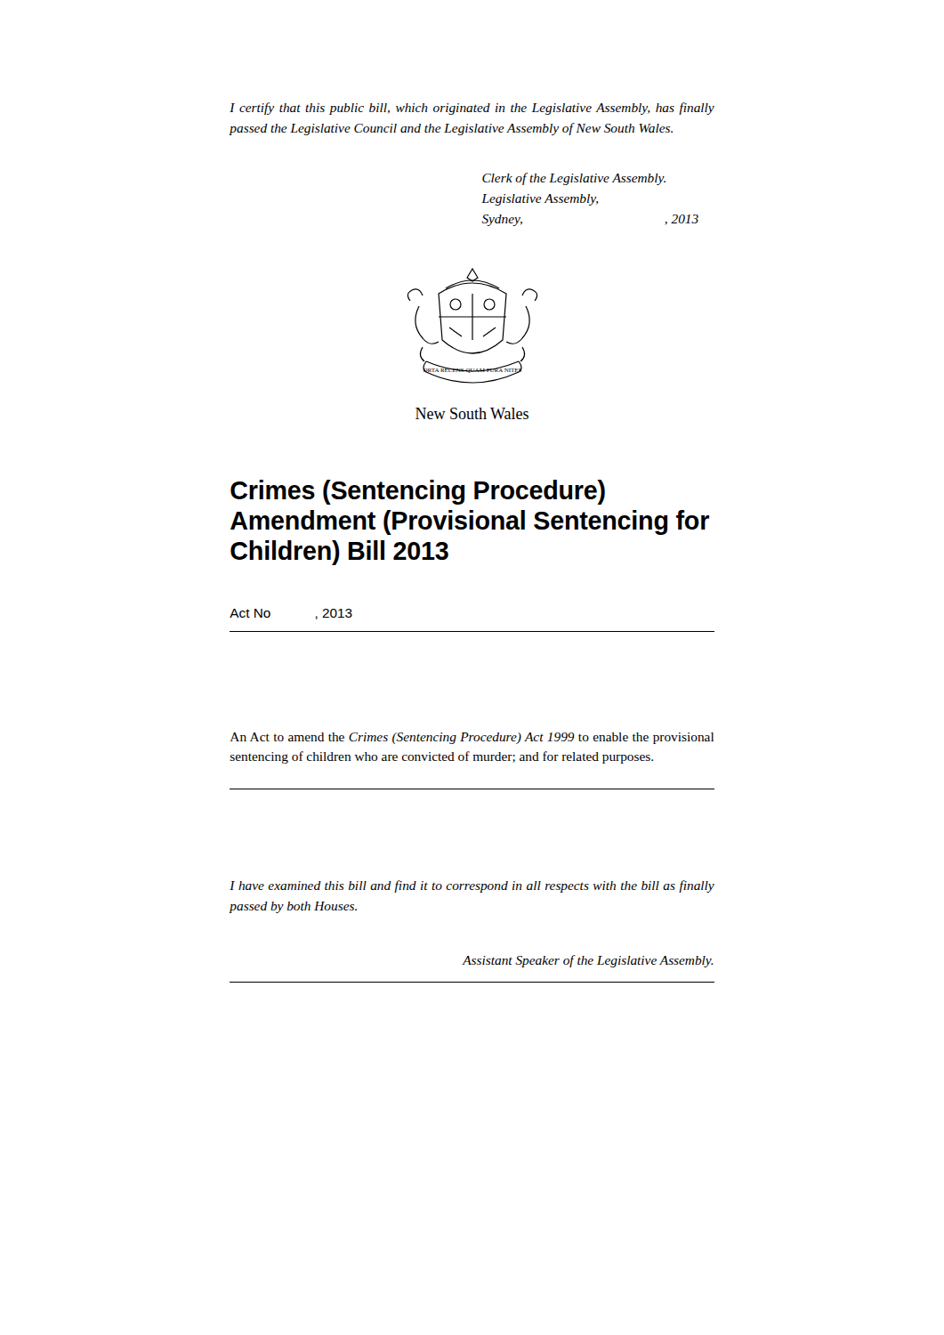I certify that this public bill, which originated in the Legislative Assembly, has finally passed the Legislative Council and the Legislative Assembly of New South Wales.
Clerk of the Legislative Assembly. Legislative Assembly, Sydney,, 2013
New South Wales
Crimes (Sentencing Procedure) Amendment (Provisional Sentencing for Children) Bill 2013
Act No , 2013
An Act to amend the Crimes (Sentencing Procedure) Act 1999 to enable the provisional sentencing of children who are convicted of murder; and for related purposes.
I have examined this bill and find it to correspond in all respects with the bill as finally passed by both Houses.
Assistant Speaker of the Legislative Assembly.